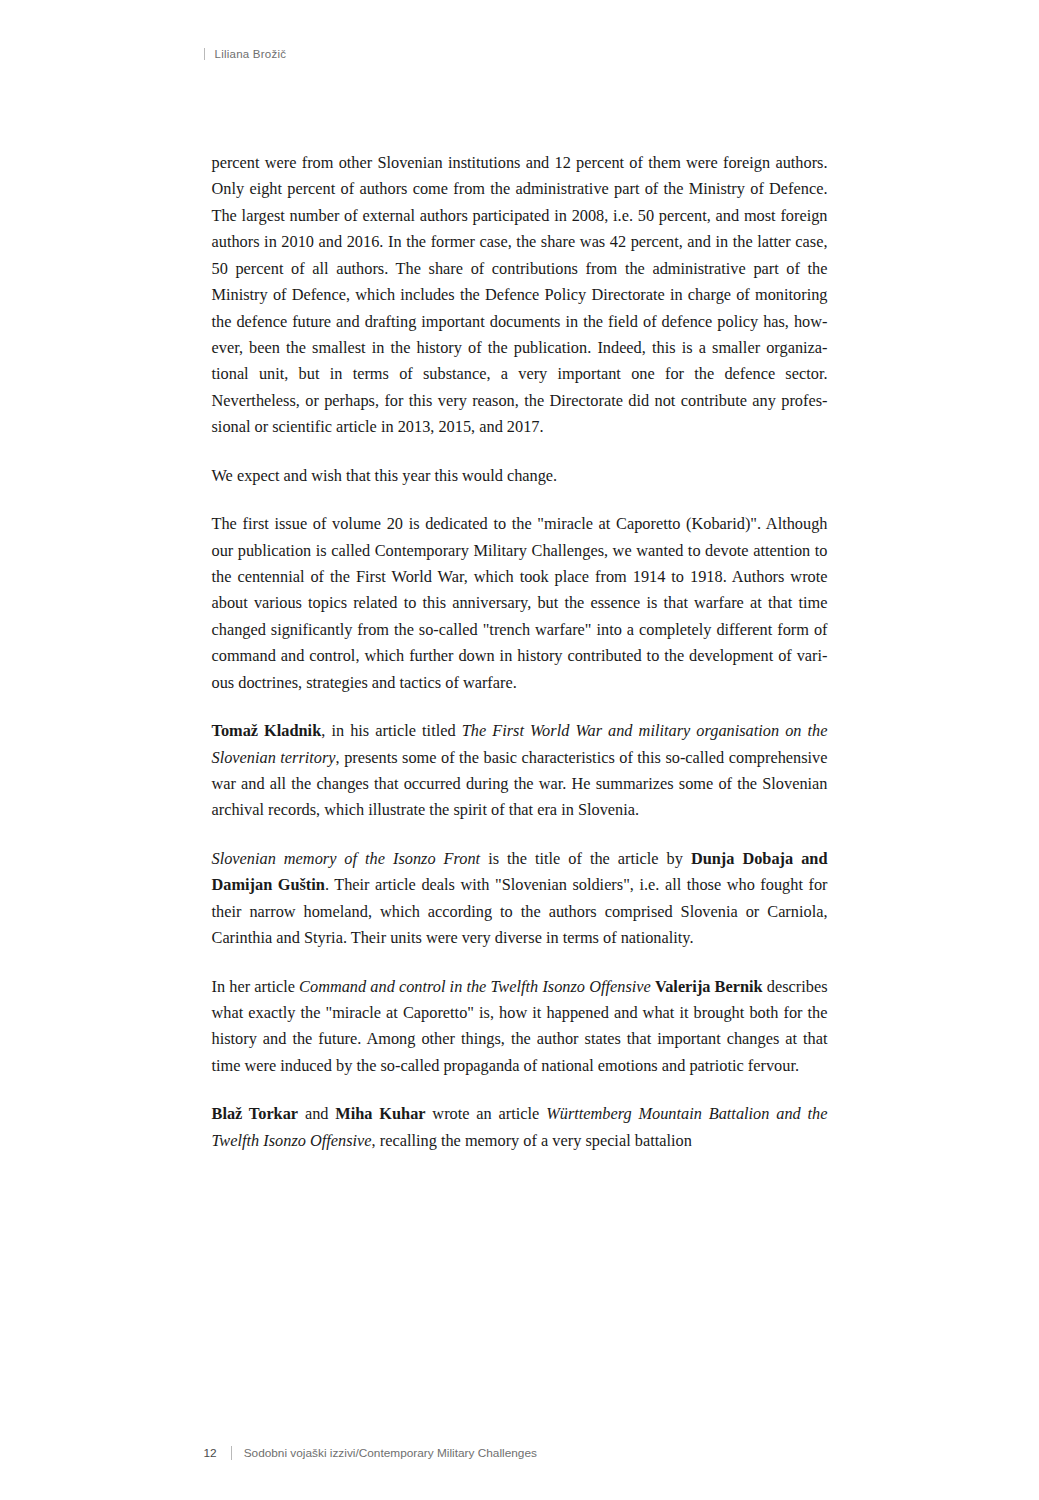Liliana Brožič
percent were from other Slovenian institutions and 12 percent of them were foreign authors. Only eight percent of authors come from the administrative part of the Ministry of Defence. The largest number of external authors participated in 2008, i.e. 50 percent, and most foreign authors in 2010 and 2016. In the former case, the share was 42 percent, and in the latter case, 50 percent of all authors. The share of contributions from the administrative part of the Ministry of Defence, which includes the Defence Policy Directorate in charge of monitoring the defence future and drafting important documents in the field of defence policy has, however, been the smallest in the history of the publication. Indeed, this is a smaller organizational unit, but in terms of substance, a very important one for the defence sector. Nevertheless, or perhaps, for this very reason, the Directorate did not contribute any professional or scientific article in 2013, 2015, and 2017.
We expect and wish that this year this would change.
The first issue of volume 20 is dedicated to the "miracle at Caporetto (Kobarid)". Although our publication is called Contemporary Military Challenges, we wanted to devote attention to the centennial of the First World War, which took place from 1914 to 1918. Authors wrote about various topics related to this anniversary, but the essence is that warfare at that time changed significantly from the so-called "trench warfare" into a completely different form of command and control, which further down in history contributed to the development of various doctrines, strategies and tactics of warfare.
Tomaž Kladnik, in his article titled The First World War and military organisation on the Slovenian territory, presents some of the basic characteristics of this so-called comprehensive war and all the changes that occurred during the war. He summarizes some of the Slovenian archival records, which illustrate the spirit of that era in Slovenia.
Slovenian memory of the Isonzo Front is the title of the article by Dunja Dobaja and Damijan Guštin. Their article deals with "Slovenian soldiers", i.e. all those who fought for their narrow homeland, which according to the authors comprised Slovenia or Carniola, Carinthia and Styria. Their units were very diverse in terms of nationality.
In her article Command and control in the Twelfth Isonzo Offensive Valerija Bernik describes what exactly the "miracle at Caporetto" is, how it happened and what it brought both for the history and the future. Among other things, the author states that important changes at that time were induced by the so-called propaganda of national emotions and patriotic fervour.
Blaž Torkar and Miha Kuhar wrote an article Württemberg Mountain Battalion and the Twelfth Isonzo Offensive, recalling the memory of a very special battalion
12 Sodobni vojaški izzivi/Contemporary Military Challenges